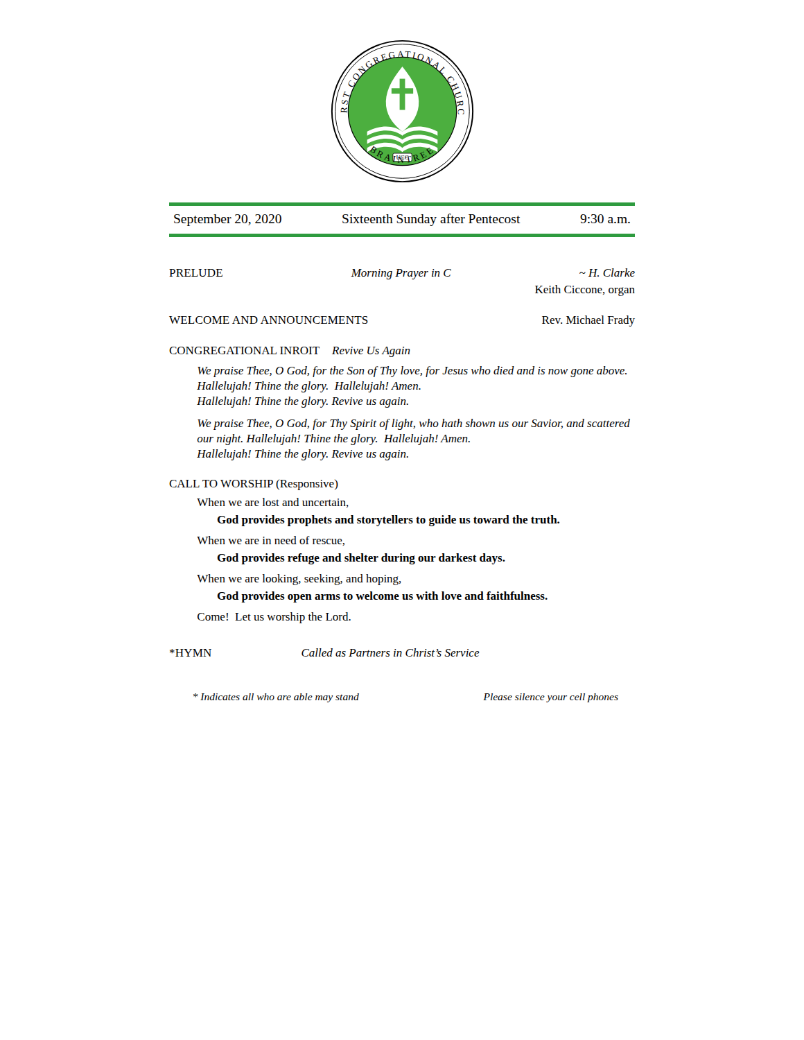UCC FIRST CONGREGATIONAL CHURCH BRAINTREE
September 20, 2020 Sixteenth Sunday after Pentecost 9:30 a.m.
PRELUDE Morning Prayer in C ~ H. Clarke
Keith Ciccone, organ
WELCOME AND ANNOUNCEMENTS Rev. Michael Frady
CONGREGATIONAL INROIT Revive Us Again
We praise Thee, O God, for the Son of Thy love, for Jesus who died and is now gone above. Hallelujah! Thine the glory. Hallelujah! Amen.
Hallelujah! Thine the glory. Revive us again.
We praise Thee, O God, for Thy Spirit of light, who hath shown us our Savior, and scattered our night. Hallelujah! Thine the glory. Hallelujah! Amen.
Hallelujah! Thine the glory. Revive us again.
CALL TO WORSHIP (Responsive)
When we are lost and uncertain,
God provides prophets and storytellers to guide us toward the truth.
When we are in need of rescue,
God provides refuge and shelter during our darkest days.
When we are looking, seeking, and hoping,
God provides open arms to welcome us with love and faithfulness.
Come! Let us worship the Lord.
*HYMN Called as Partners in Christ’s Service
* Indicates all who are able may stand Please silence your cell phones